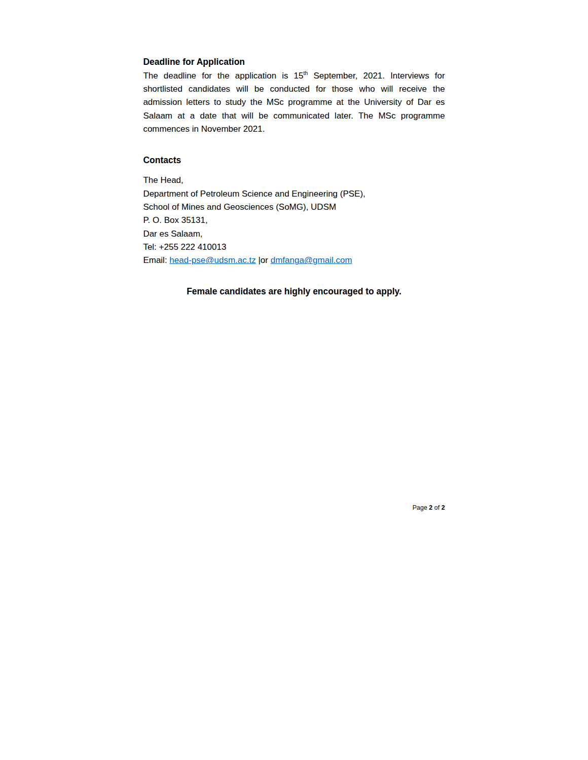Deadline for Application
The deadline for the application is 15th September, 2021. Interviews for shortlisted candidates will be conducted for those who will receive the admission letters to study the MSc programme at the University of Dar es Salaam at a date that will be communicated later. The MSc programme commences in November 2021.
Contacts
The Head,
Department of Petroleum Science and Engineering (PSE),
School of Mines and Geosciences (SoMG), UDSM
P. O. Box 35131,
Dar es Salaam,
Tel: +255 222 410013
Email: head-pse@udsm.ac.tz |or dmfanga@gmail.com
Female candidates are highly encouraged to apply.
Page 2 of 2